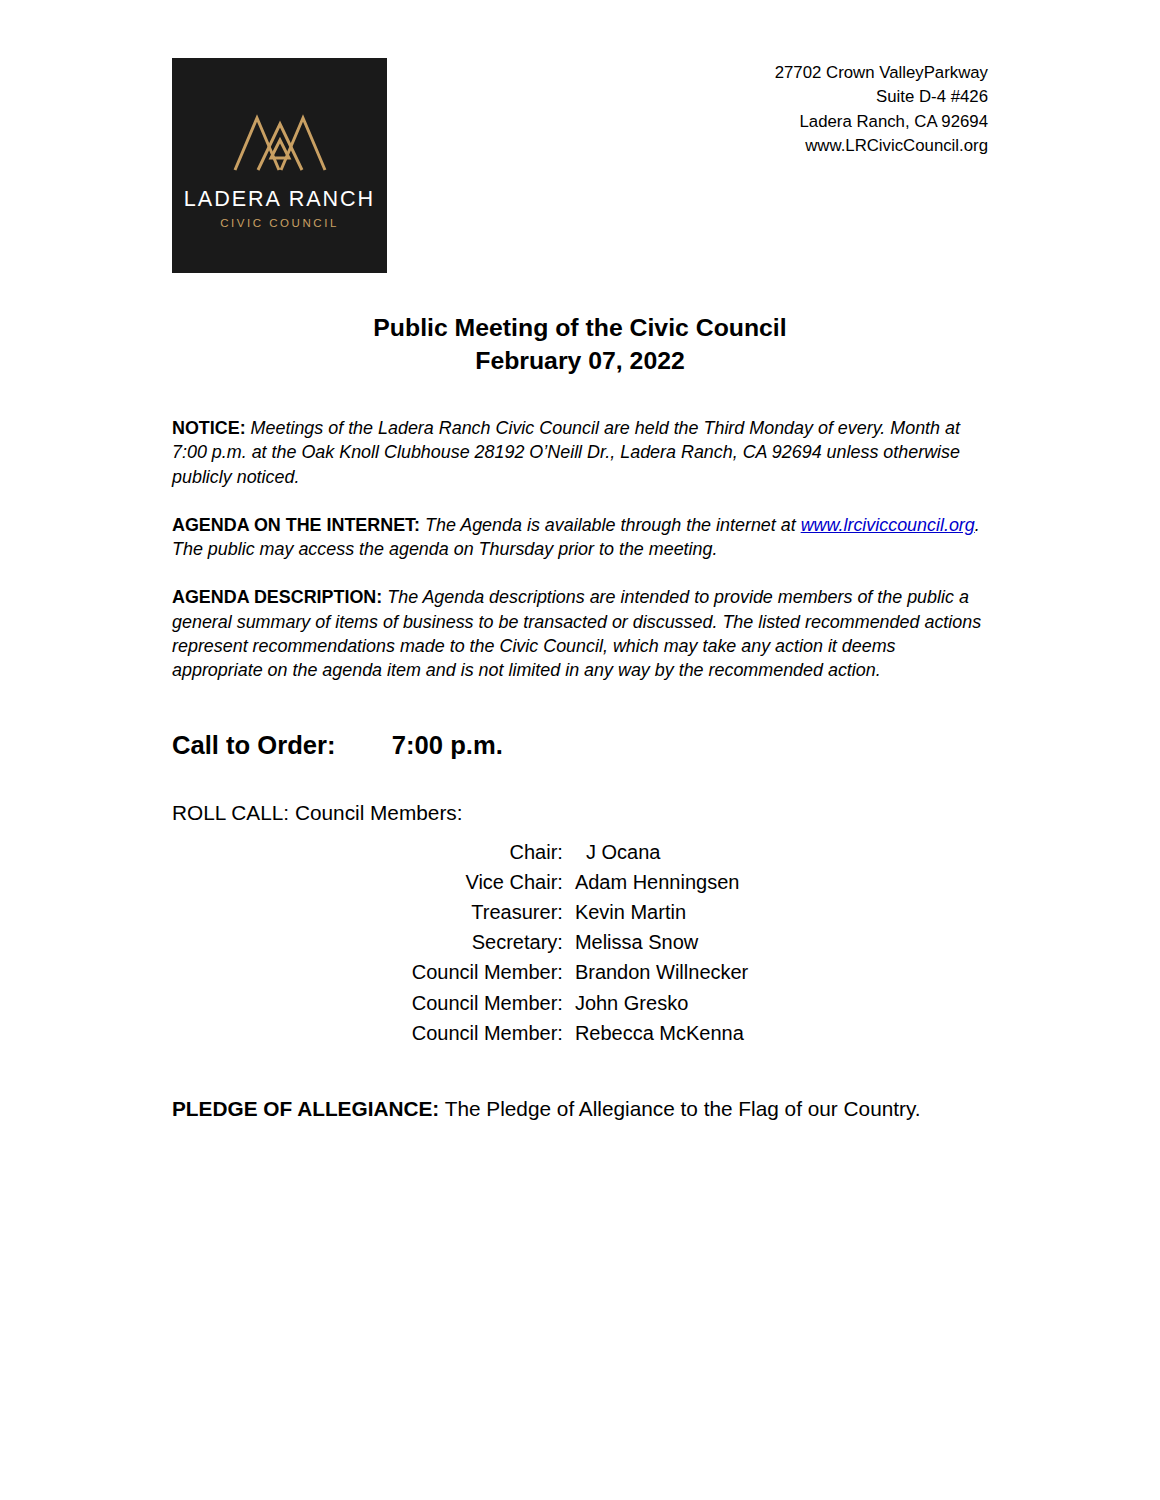LADERA RANCH
CIVIC COUNCIL
27702 Crown ValleyParkway
Suite D-4 #426
Ladera Ranch, CA 92694
www.LRCivicCouncil.org
Public Meeting of the Civic Council
February 07, 2022
NOTICE: Meetings of the Ladera Ranch Civic Council are held the Third Monday of every. Month at 7:00 p.m. at the Oak Knoll Clubhouse 28192 O’Neill Dr., Ladera Ranch, CA 92694 unless otherwise publicly noticed.
AGENDA ON THE INTERNET: The Agenda is available through the internet at www.lrciviccouncil.org. The public may access the agenda on Thursday prior to the meeting.
AGENDA DESCRIPTION: The Agenda descriptions are intended to provide members of the public a general summary of items of business to be transacted or discussed. The listed recommended actions represent recommendations made to the Civic Council, which may take any action it deems appropriate on the agenda item and is not limited in any way by the recommended action.
Call to Order:7:00 p.m.
ROLL CALL: Council Members:
| Chair: | J Ocana |
| Vice Chair: | Adam Henningsen |
| Treasurer: | Kevin Martin |
| Secretary: | Melissa Snow |
| Council Member: | Brandon Willnecker |
| Council Member: | John Gresko |
| Council Member: | Rebecca McKenna |
PLEDGE OF ALLEGIANCE: The Pledge of Allegiance to the Flag of our Country.